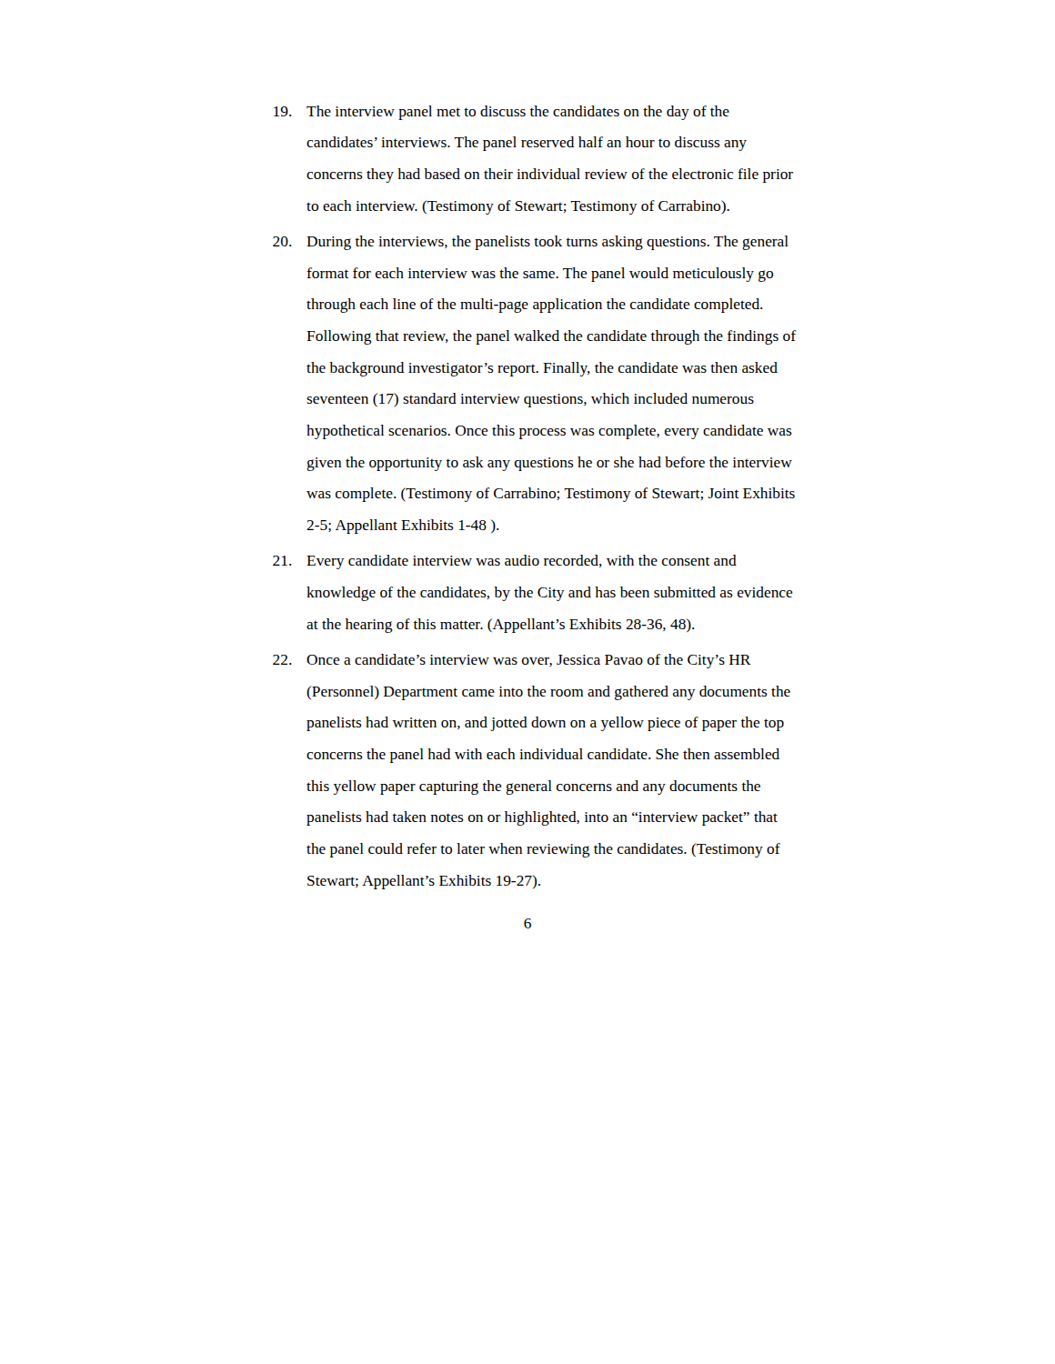The interview panel met to discuss the candidates on the day of the candidates’ interviews. The panel reserved half an hour to discuss any concerns they had based on their individual review of the electronic file prior to each interview. (Testimony of Stewart; Testimony of Carrabino).
During the interviews, the panelists took turns asking questions. The general format for each interview was the same. The panel would meticulously go through each line of the multi-page application the candidate completed. Following that review, the panel walked the candidate through the findings of the background investigator’s report. Finally, the candidate was then asked seventeen (17) standard interview questions, which included numerous hypothetical scenarios. Once this process was complete, every candidate was given the opportunity to ask any questions he or she had before the interview was complete. (Testimony of Carrabino; Testimony of Stewart; Joint Exhibits 2-5; Appellant Exhibits 1-48 ).
Every candidate interview was audio recorded, with the consent and knowledge of the candidates, by the City and has been submitted as evidence at the hearing of this matter. (Appellant’s Exhibits 28-36, 48).
Once a candidate’s interview was over, Jessica Pavao of the City’s HR (Personnel) Department came into the room and gathered any documents the panelists had written on, and jotted down on a yellow piece of paper the top concerns the panel had with each individual candidate. She then assembled this yellow paper capturing the general concerns and any documents the panelists had taken notes on or highlighted, into an “interview packet” that the panel could refer to later when reviewing the candidates. (Testimony of Stewart; Appellant’s Exhibits 19-27).
6